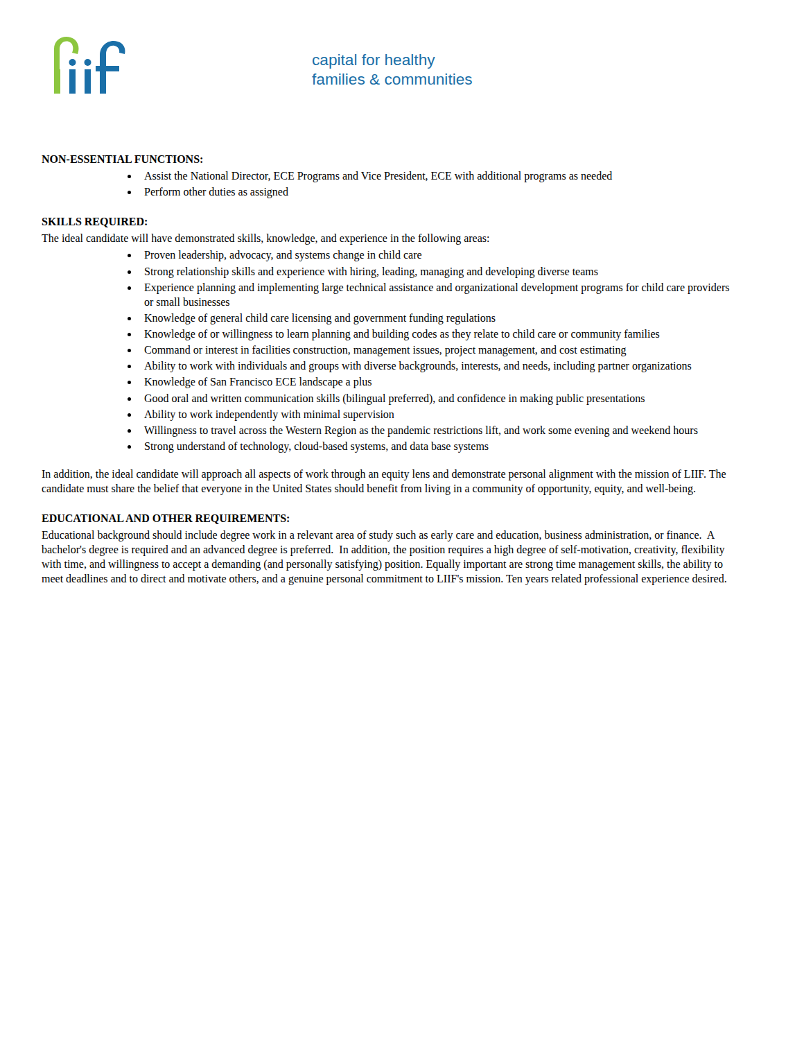capital for healthy
families & communities
Non-Essential Functions:
Assist the National Director, ECE Programs and Vice President, ECE with additional programs as needed
Perform other duties as assigned
Skills Required:
The ideal candidate will have demonstrated skills, knowledge, and experience in the following areas:
Proven leadership, advocacy, and systems change in child care
Strong relationship skills and experience with hiring, leading, managing and developing diverse teams
Experience planning and implementing large technical assistance and organizational development programs for child care providers or small businesses
Knowledge of general child care licensing and government funding regulations
Knowledge of or willingness to learn planning and building codes as they relate to child care or community families
Command or interest in facilities construction, management issues, project management, and cost estimating
Ability to work with individuals and groups with diverse backgrounds, interests, and needs, including partner organizations
Knowledge of San Francisco ECE landscape a plus
Good oral and written communication skills (bilingual preferred), and confidence in making public presentations
Ability to work independently with minimal supervision
Willingness to travel across the Western Region as the pandemic restrictions lift, and work some evening and weekend hours
Strong understand of technology, cloud-based systems, and data base systems
In addition, the ideal candidate will approach all aspects of work through an equity lens and demonstrate personal alignment with the mission of LIIF. The candidate must share the belief that everyone in the United States should benefit from living in a community of opportunity, equity, and well-being.
Educational and Other Requirements:
Educational background should include degree work in a relevant area of study such as early care and education, business administration, or finance. A bachelor's degree is required and an advanced degree is preferred. In addition, the position requires a high degree of self-motivation, creativity, flexibility with time, and willingness to accept a demanding (and personally satisfying) position. Equally important are strong time management skills, the ability to meet deadlines and to direct and motivate others, and a genuine personal commitment to LIIF's mission. Ten years related professional experience desired.